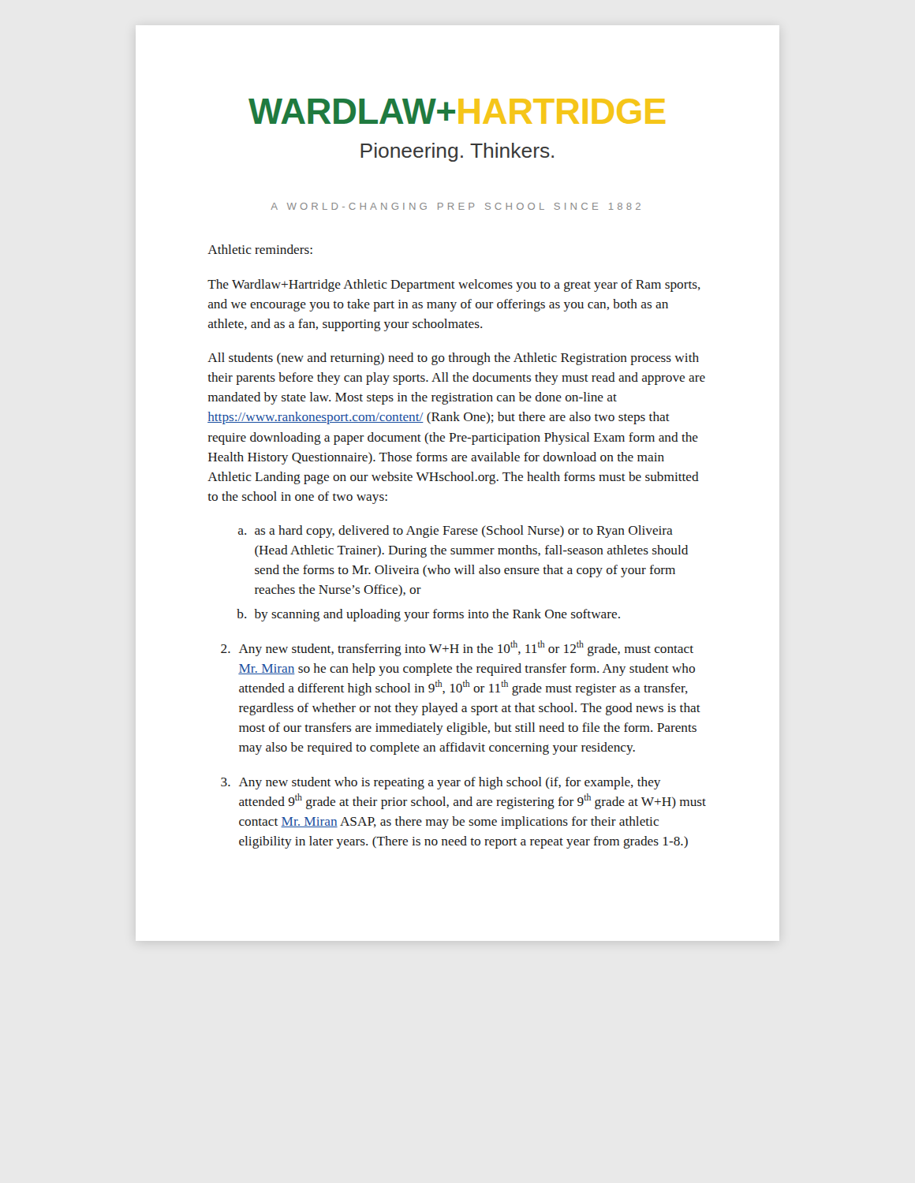WARDLAW+HARTRIDGE
Pioneering. Thinkers.
A World-Changing Prep School Since 1882
Athletic reminders:
The Wardlaw+Hartridge Athletic Department welcomes you to a great year of Ram sports, and we encourage you to take part in as many of our offerings as you can, both as an athlete, and as a fan, supporting your schoolmates.
All students (new and returning) need to go through the Athletic Registration process with their parents before they can play sports. All the documents they must read and approve are mandated by state law. Most steps in the registration can be done on-line at https://www.rankonesport.com/content/ (Rank One); but there are also two steps that require downloading a paper document (the Pre-participation Physical Exam form and the Health History Questionnaire). Those forms are available for download on the main Athletic Landing page on our website WHschool.org. The health forms must be submitted to the school in one of two ways:
as a hard copy, delivered to Angie Farese (School Nurse) or to Ryan Oliveira (Head Athletic Trainer). During the summer months, fall-season athletes should send the forms to Mr. Oliveira (who will also ensure that a copy of your form reaches the Nurse’s Office), or
by scanning and uploading your forms into the Rank One software.
Any new student, transferring into W+H in the 10th, 11th or 12th grade, must contact Mr. Miran so he can help you complete the required transfer form. Any student who attended a different high school in 9th, 10th or 11th grade must register as a transfer, regardless of whether or not they played a sport at that school. The good news is that most of our transfers are immediately eligible, but still need to file the form. Parents may also be required to complete an affidavit concerning your residency.
Any new student who is repeating a year of high school (if, for example, they attended 9th grade at their prior school, and are registering for 9th grade at W+H) must contact Mr. Miran ASAP, as there may be some implications for their athletic eligibility in later years. (There is no need to report a repeat year from grades 1-8.)